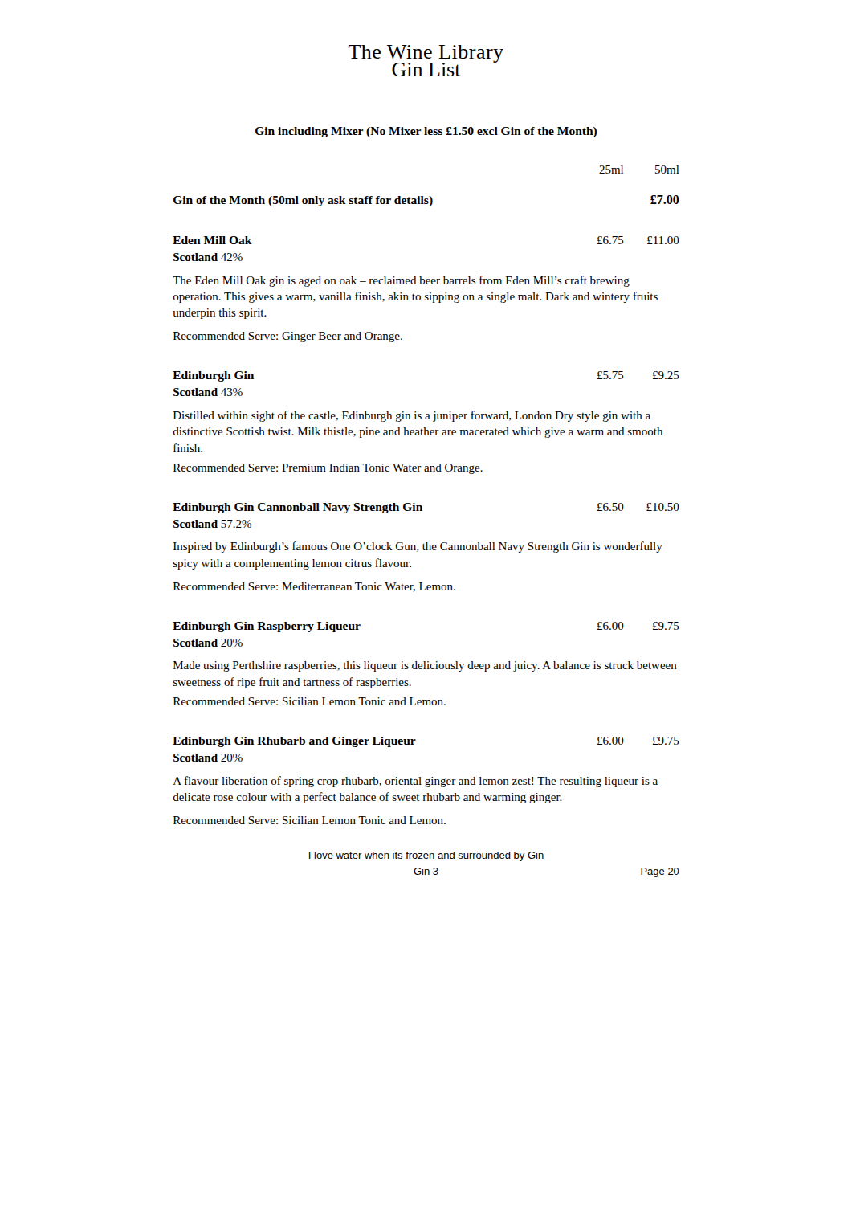The Wine Library
Gin List
Gin including Mixer (No Mixer less £1.50 excl Gin of the Month)
25ml 50ml
Gin of the Month (50ml only ask staff for details)
£7.00
Eden Mill Oak
£6.75
£11.00
Scotland 42%
The Eden Mill Oak gin is aged on oak – reclaimed beer barrels from Eden Mill’s craft brewing operation. This gives a warm, vanilla finish, akin to sipping on a single malt. Dark and wintery fruits underpin this spirit.
Recommended Serve: Ginger Beer and Orange.
Edinburgh Gin
£5.75
£9.25
Scotland 43%
Distilled within sight of the castle, Edinburgh gin is a juniper forward, London Dry style gin with a distinctive Scottish twist. Milk thistle, pine and heather are macerated which give a warm and smooth finish.
Recommended Serve: Premium Indian Tonic Water and Orange.
Edinburgh Gin Cannonball Navy Strength Gin
£6.50
£10.50
Scotland 57.2%
Inspired by Edinburgh’s famous One O’clock Gun, the Cannonball Navy Strength Gin is wonderfully spicy with a complementing lemon citrus flavour.
Recommended Serve: Mediterranean Tonic Water, Lemon.
Edinburgh Gin Raspberry Liqueur
£6.00
£9.75
Scotland 20%
Made using Perthshire raspberries, this liqueur is deliciously deep and juicy. A balance is struck between sweetness of ripe fruit and tartness of raspberries.
Recommended Serve: Sicilian Lemon Tonic and Lemon.
Edinburgh Gin Rhubarb and Ginger Liqueur
£6.00
£9.75
Scotland 20%
A flavour liberation of spring crop rhubarb, oriental ginger and lemon zest! The resulting liqueur is a delicate rose colour with a perfect balance of sweet rhubarb and warming ginger.
Recommended Serve: Sicilian Lemon Tonic and Lemon.
I love water when its frozen and surrounded by Gin
Gin 3 Page 20